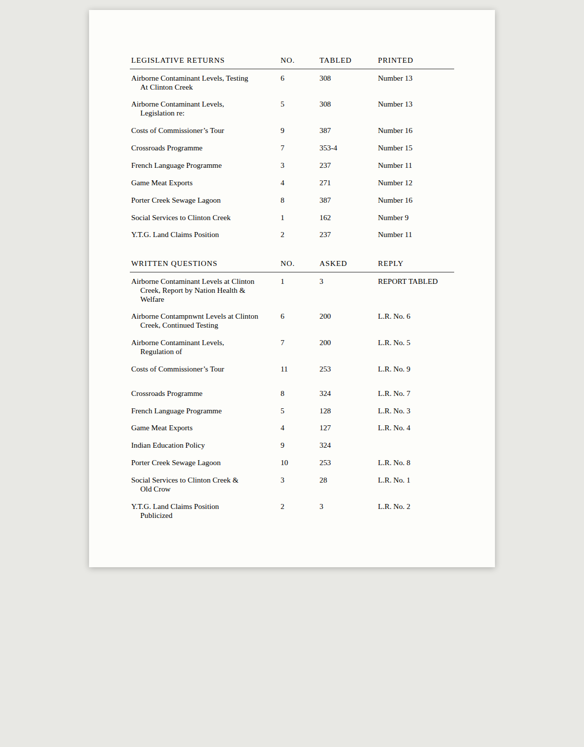| LEGISLATIVE RETURNS | NO. | TABLED | PRINTED |
| --- | --- | --- | --- |
| Airborne Contaminant Levels, Testing At Clinton Creek | 6 | 308 | Number 13 |
| Airborne Contaminant Levels, Legislation re: | 5 | 308 | Number 13 |
| Costs of Commissioner’s Tour | 9 | 387 | Number 16 |
| Crossroads Programme | 7 | 353-4 | Number 15 |
| French Language Programme | 3 | 237 | Number 11 |
| Game Meat Exports | 4 | 271 | Number 12 |
| Porter Creek Sewage Lagoon | 8 | 387 | Number 16 |
| Social Services to Clinton Creek | 1 | 162 | Number 9 |
| Y.T.G. Land Claims Position | 2 | 237 | Number 11 |
| WRITTEN QUESTIONS | NO. | ASKED | REPLY |
| --- | --- | --- | --- |
| Airborne Contaminant Levels at Clinton Creek, Report by Nation Health & Welfare | 1 | 3 | REPORT TABLED |
| Airborne Contampnwnt Levels at Clinton Creek, Continued Testing | 6 | 200 | L.R. No. 6 |
| Airborne Contaminant Levels, Regulation of | 7 | 200 | L.R. No. 5 |
| Costs of Commissioner’s Tour | 11 | 253 | L.R. No. 9 |
| Crossroads Programme | 8 | 324 | L.R. No. 7 |
| French Language Programme | 5 | 128 | L.R. No. 3 |
| Game Meat Exports | 4 | 127 | L.R. No. 4 |
| Indian Education Policy | 9 | 324 | |
| Porter Creek Sewage Lagoon | 10 | 253 | L.R. No. 8 |
| Social Services to Clinton Creek & Old Crow | 3 | 28 | L.R. No. 1 |
| Y.T.G. Land Claims Position Publicized | 2 | 3 | L.R. No. 2 |